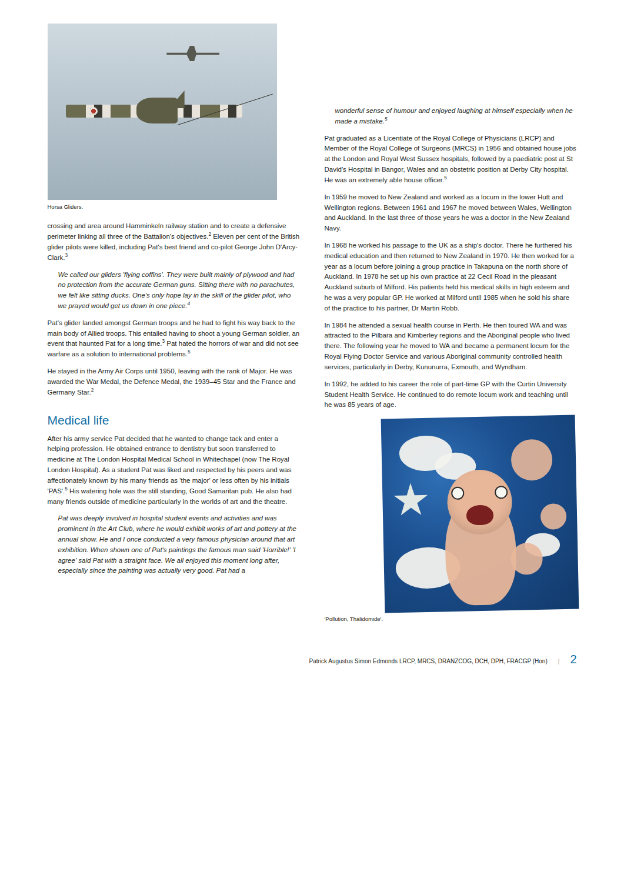Horsa Gliders.
crossing and area around Hamminkeln railway station and to create a defensive perimeter linking all three of the Battalion's objectives.2 Eleven per cent of the British glider pilots were killed, including Pat's best friend and co-pilot George John D'Arcy-Clark.3
We called our gliders 'flying coffins'. They were built mainly of plywood and had no protection from the accurate German guns. Sitting there with no parachutes, we felt like sitting ducks. One's only hope lay in the skill of the glider pilot, who we prayed would get us down in one piece.4
Pat's glider landed amongst German troops and he had to fight his way back to the main body of Allied troops. This entailed having to shoot a young German soldier, an event that haunted Pat for a long time.3 Pat hated the horrors of war and did not see warfare as a solution to international problems.5
He stayed in the Army Air Corps until 1950, leaving with the rank of Major. He was awarded the War Medal, the Defence Medal, the 1939–45 Star and the France and Germany Star.2
Medical life
After his army service Pat decided that he wanted to change tack and enter a helping profession. He obtained entrance to dentistry but soon transferred to medicine at The London Hospital Medical School in Whitechapel (now The Royal London Hospital). As a student Pat was liked and respected by his peers and was affectionately known by his many friends as 'the major' or less often by his initials 'PAS'.5 His watering hole was the still standing, Good Samaritan pub. He also had many friends outside of medicine particularly in the worlds of art and the theatre.
Pat was deeply involved in hospital student events and activities and was prominent in the Art Club, where he would exhibit works of art and pottery at the annual show. He and I once conducted a very famous physician around that art exhibition. When shown one of Pat's paintings the famous man said 'Horrible!' 'I agree' said Pat with a straight face. We all enjoyed this moment long after, especially since the painting was actually very good. Pat had a
wonderful sense of humour and enjoyed laughing at himself especially when he made a mistake.5
Pat graduated as a Licentiate of the Royal College of Physicians (LRCP) and Member of the Royal College of Surgeons (MRCS) in 1956 and obtained house jobs at the London and Royal West Sussex hospitals, followed by a paediatric post at St David's Hospital in Bangor, Wales and an obstetric position at Derby City hospital. He was an extremely able house officer.5
In 1959 he moved to New Zealand and worked as a locum in the lower Hutt and Wellington regions. Between 1961 and 1967 he moved between Wales, Wellington and Auckland. In the last three of those years he was a doctor in the New Zealand Navy.
In 1968 he worked his passage to the UK as a ship's doctor. There he furthered his medical education and then returned to New Zealand in 1970. He then worked for a year as a locum before joining a group practice in Takapuna on the north shore of Auckland. In 1978 he set up his own practice at 22 Cecil Road in the pleasant Auckland suburb of Milford. His patients held his medical skills in high esteem and he was a very popular GP. He worked at Milford until 1985 when he sold his share of the practice to his partner, Dr Martin Robb.
In 1984 he attended a sexual health course in Perth. He then toured WA and was attracted to the Pilbara and Kimberley regions and the Aboriginal people who lived there. The following year he moved to WA and became a permanent locum for the Royal Flying Doctor Service and various Aboriginal community controlled health services, particularly in Derby, Kununurra, Exmouth, and Wyndham.
In 1992, he added to his career the role of part-time GP with the Curtin University Student Health Service. He continued to do remote locum work and teaching until he was 85 years of age.
'Pollution, Thalidomide'.
Patrick Augustus Simon Edmonds LRCP, MRCS, DRANZCOG, DCH, DPH, FRACGP (Hon) | 2